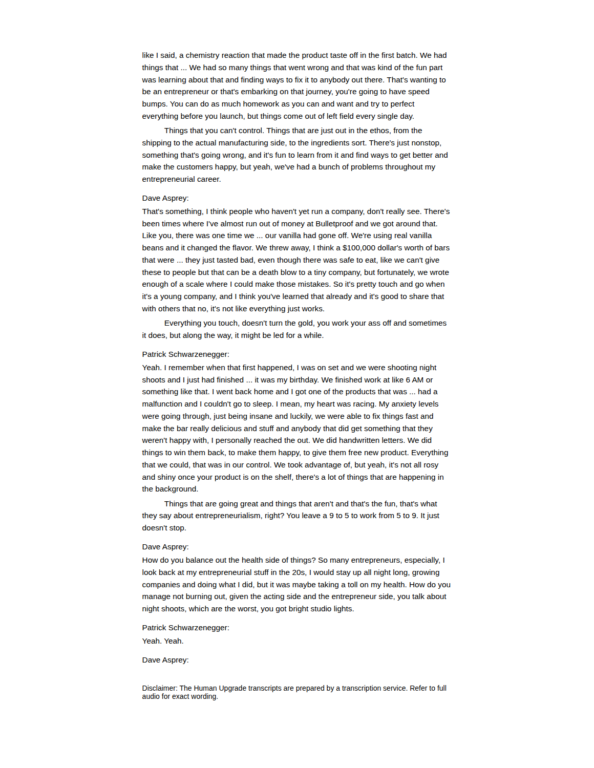like I said, a chemistry reaction that made the product taste off in the first batch. We had things that ... We had so many things that went wrong and that was kind of the fun part was learning about that and finding ways to fix it to anybody out there. That's wanting to be an entrepreneur or that's embarking on that journey, you're going to have speed bumps. You can do as much homework as you can and want and try to perfect everything before you launch, but things come out of left field every single day.
Things that you can't control. Things that are just out in the ethos, from the shipping to the actual manufacturing side, to the ingredients sort. There's just nonstop, something that's going wrong, and it's fun to learn from it and find ways to get better and make the customers happy, but yeah, we've had a bunch of problems throughout my entrepreneurial career.
Dave Asprey:
That's something, I think people who haven't yet run a company, don't really see. There's been times where I've almost run out of money at Bulletproof and we got around that. Like you, there was one time we ... our vanilla had gone off. We're using real vanilla beans and it changed the flavor. We threw away, I think a $100,000 dollar's worth of bars that were ... they just tasted bad, even though there was safe to eat, like we can't give these to people but that can be a death blow to a tiny company, but fortunately, we wrote enough of a scale where I could make those mistakes. So it's pretty touch and go when it's a young company, and I think you've learned that already and it's good to share that with others that no, it's not like everything just works.
Everything you touch, doesn't turn the gold, you work your ass off and sometimes it does, but along the way, it might be led for a while.
Patrick Schwarzenegger:
Yeah. I remember when that first happened, I was on set and we were shooting night shoots and I just had finished ... it was my birthday. We finished work at like 6 AM or something like that. I went back home and I got one of the products that was ... had a malfunction and I couldn't go to sleep. I mean, my heart was racing. My anxiety levels were going through, just being insane and luckily, we were able to fix things fast and make the bar really delicious and stuff and anybody that did get something that they weren't happy with, I personally reached the out. We did handwritten letters. We did things to win them back, to make them happy, to give them free new product. Everything that we could, that was in our control. We took advantage of, but yeah, it's not all rosy and shiny once your product is on the shelf, there's a lot of things that are happening in the background.
Things that are going great and things that aren't and that's the fun, that's what they say about entrepreneurialism, right? You leave a 9 to 5 to work from 5 to 9. It just doesn't stop.
Dave Asprey:
How do you balance out the health side of things? So many entrepreneurs, especially, I look back at my entrepreneurial stuff in the 20s, I would stay up all night long, growing companies and doing what I did, but it was maybe taking a toll on my health. How do you manage not burning out, given the acting side and the entrepreneur side, you talk about night shoots, which are the worst, you got bright studio lights.
Patrick Schwarzenegger:
Yeah. Yeah.
Dave Asprey:
Disclaimer: The Human Upgrade transcripts are prepared by a transcription service. Refer to full audio for exact wording.